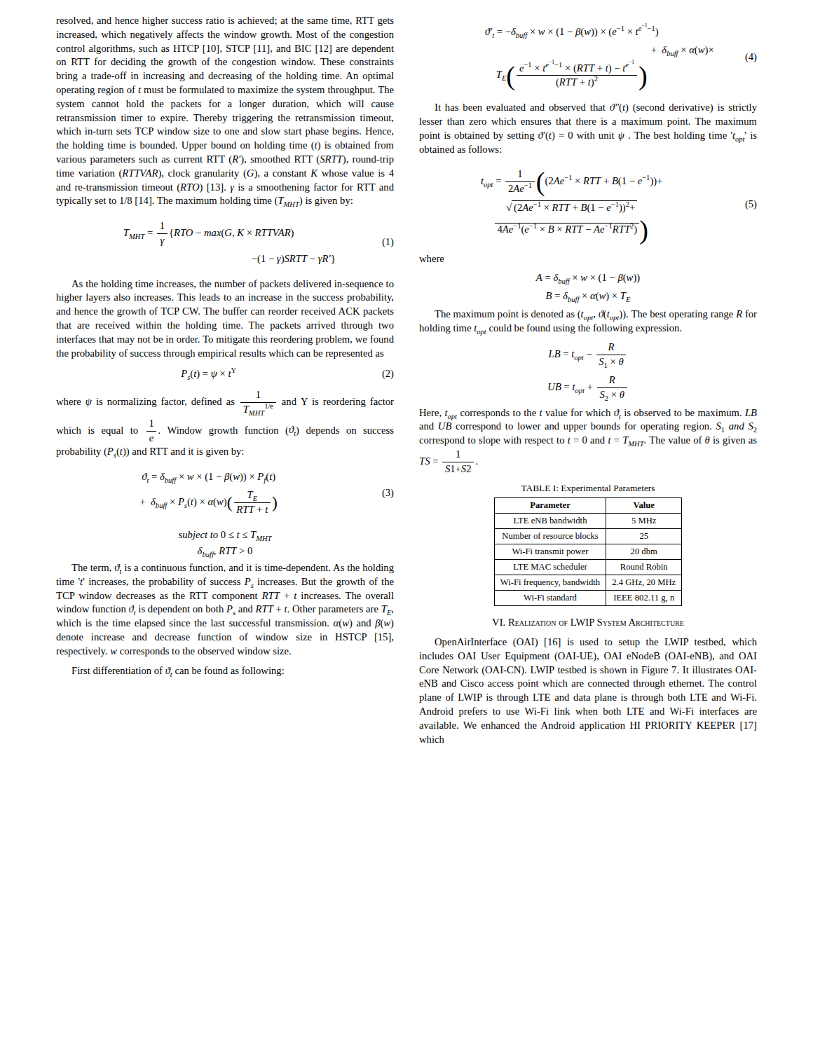resolved, and hence higher success ratio is achieved; at the same time, RTT gets increased, which negatively affects the window growth. Most of the congestion control algorithms, such as HTCP [10], STCP [11], and BIC [12] are dependent on RTT for deciding the growth of the congestion window. These constraints bring a trade-off in increasing and decreasing of the holding time. An optimal operating region of t must be formulated to maximize the system throughput. The system cannot hold the packets for a longer duration, which will cause retransmission timer to expire. Thereby triggering the retransmission timeout, which in-turn sets TCP window size to one and slow start phase begins. Hence, the holding time is bounded. Upper bound on holding time (t) is obtained from various parameters such as current RTT (R′), smoothed RTT (SRTT), round-trip time variation (RTTVAR), clock granularity (G), a constant K whose value is 4 and re-transmission timeout (RTO) [13]. γ is a smoothening factor for RTT and typically set to 1/8 [14]. The maximum holding time (TMHT) is given by:
TMHT = 1 γ{RTO − max(G, K × RTTVAR)
−(1 − γ)SRTT − γR′}
(1)
As the holding time increases, the number of packets delivered in-sequence to higher layers also increases. This leads to an increase in the success probability, and hence the growth of TCP CW. The buffer can reorder received ACK packets that are received within the holding time. The packets arrived through two interfaces that may not be in order. To mitigate this reordering problem, we found the probability of success through empirical results which can be represented as
Ps(t) = ψ × tΥ
(2)
where ψ is normalizing factor, defined as 1 TMHT1/e and Υ is reordering factor which is equal to 1 e. Window growth function (ϑt) depends on success probability (Ps(t)) and RTT and it is given by:
ϑt = δbuff × w × (1 − β(w)) × Pf(t)
+ δbuff × Ps(t) × α(w)(TE RTT + t)
(3)
subject to 0 ≤ t ≤ TMHT
δbuff, RTT > 0
The term, ϑt is a continuous function, and it is time-dependent. As the holding time 't' increases, the probability of success Ps increases. But the growth of the TCP window decreases as the RTT component RTT + t increases. The overall window function ϑt is dependent on both Ps and RTT + t. Other parameters are TE, which is the time elapsed since the last successful transmission. α(w) and β(w) denote increase and decrease function of window size in HSTCP [15], respectively. w corresponds to the observed window size.
First differentiation of ϑt can be found as following:
ϑ′t = −δbuff × w × (1 − β(w)) × (e−1 × te−1−1)
+ δbuff × α(w)×
TE(e−1 × te−1−1 × (RTT + t) − te−1(RTT + t)2)
(4)
It has been evaluated and observed that ϑ″(t) (second derivative) is strictly lesser than zero which ensures that there is a maximum point. The maximum point is obtained by setting ϑ′(t) = 0 with unit ψ . The best holding time 'topt' is obtained as follows:
topt = 12Ae−1((2Ae−1 × RTT + B(1 − e−1))+
√(2Ae−1 × RTT + B(1 − e−1))2+
4Ae−1(e−1 × B × RTT − Ae−1RTT2))
(5)
where
A = δbuff × w × (1 − β(w))
B = δbuff × α(w) × TE
The maximum point is denoted as (topt, ϑ(topt)). The best operating range R for holding time topt could be found using the following expression.
LB = topt − RS1 × θ
UB = topt + RS2 × θ
Here, topt corresponds to the t value for which ϑt is observed to be maximum. LB and UB correspond to lower and upper bounds for operating region. S1 and S2 correspond to slope with respect to t = 0 and t = TMHT. The value of θ is given as TS = 1 S1+S2.
TABLE I: Experimental Parameters
| Parameter | Value |
| --- | --- |
| LTE eNB bandwidth | 5 MHz |
| Number of resource blocks | 25 |
| Wi-Fi transmit power | 20 dbm |
| LTE MAC scheduler | Round Robin |
| Wi-Fi frequency, bandwidth | 2.4 GHz, 20 MHz |
| Wi-Fi standard | IEEE 802.11 g, n |
VI. Realization of LWIP System Architecture
OpenAirInterface (OAI) [16] is used to setup the LWIP testbed, which includes OAI User Equipment (OAI-UE), OAI eNodeB (OAI-eNB), and OAI Core Network (OAI-CN). LWIP testbed is shown in Figure 7. It illustrates OAI-eNB and Cisco access point which are connected through ethernet. The control plane of LWIP is through LTE and data plane is through both LTE and Wi-Fi. Android prefers to use Wi-Fi link when both LTE and Wi-Fi interfaces are available. We enhanced the Android application HI PRIORITY KEEPER [17] which